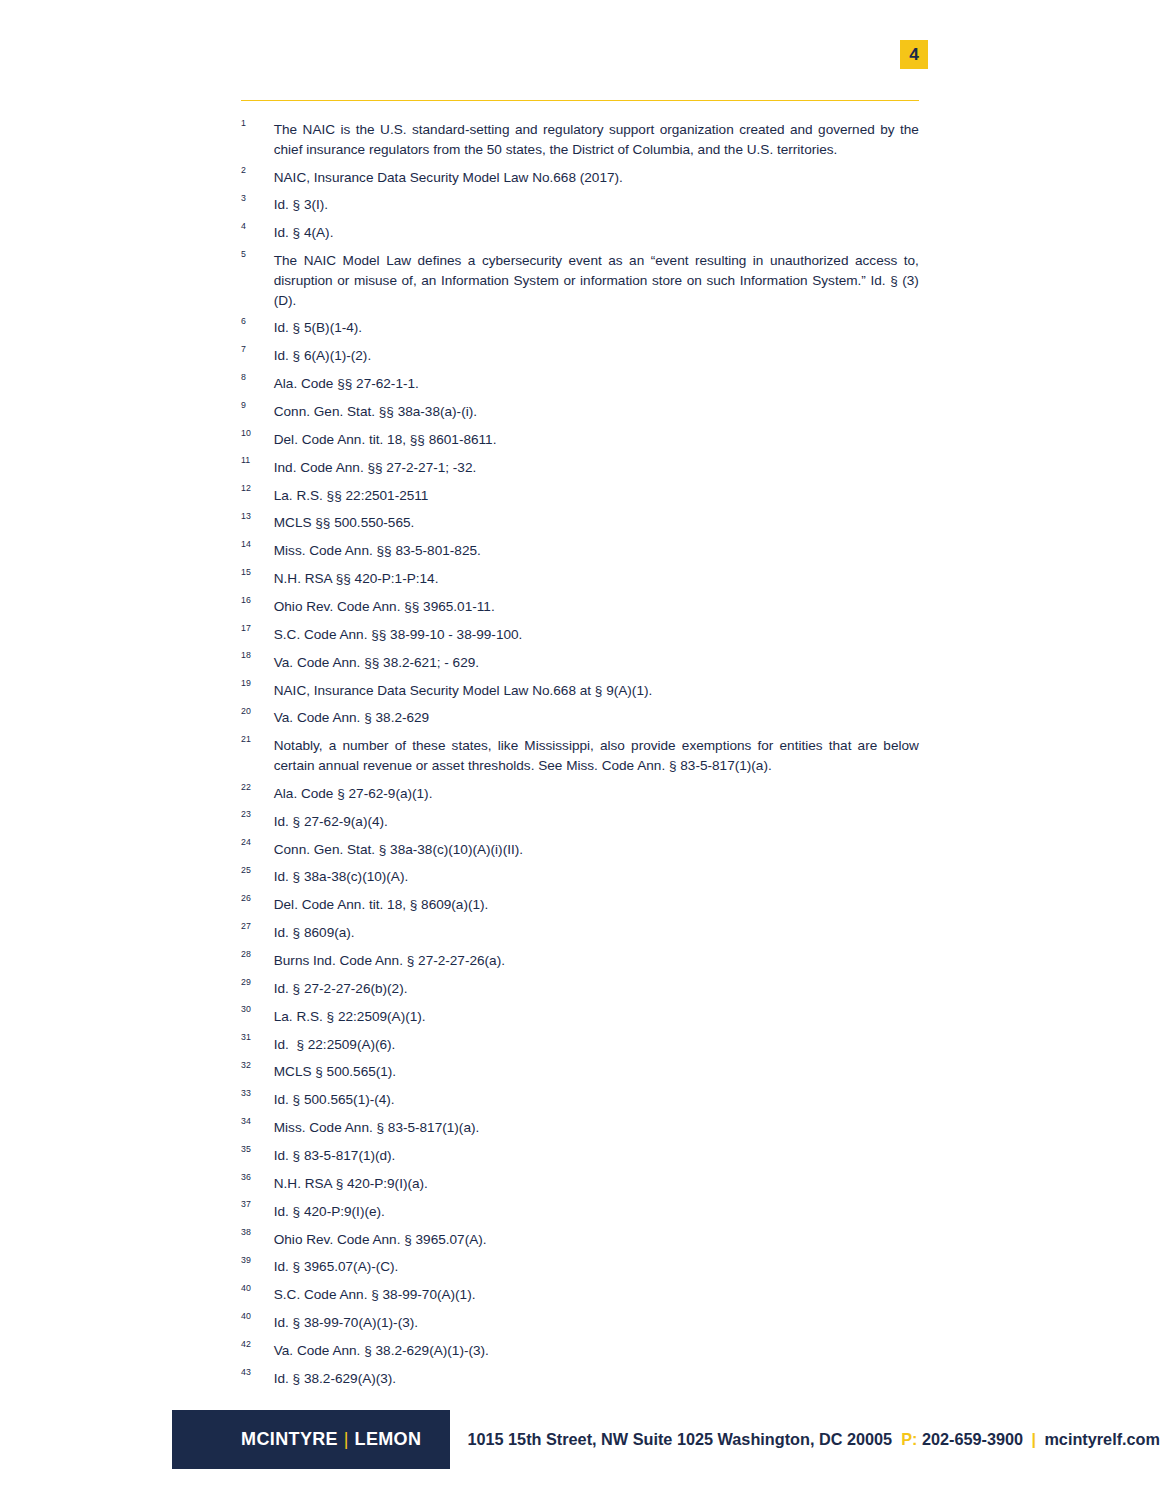4
The NAIC is the U.S. standard-setting and regulatory support organization created and governed by the chief insurance regulators from the 50 states, the District of Columbia, and the U.S. territories.
NAIC, Insurance Data Security Model Law No.668 (2017).
Id. § 3(I).
Id. § 4(A).
The NAIC Model Law defines a cybersecurity event as an “event resulting in unauthorized access to, disruption or misuse of, an Information System or information store on such Information System.” Id. § (3)(D).
Id. § 5(B)(1-4).
Id. § 6(A)(1)-(2).
Ala. Code §§ 27-62-1-1.
Conn. Gen. Stat. §§ 38a-38(a)-(i).
Del. Code Ann. tit. 18, §§ 8601-8611.
Ind. Code Ann. §§ 27-2-27-1; -32.
La. R.S. §§ 22:2501-2511
MCLS §§ 500.550-565.
Miss. Code Ann. §§ 83-5-801-825.
N.H. RSA §§ 420-P:1-P:14.
Ohio Rev. Code Ann. §§ 3965.01-11.
S.C. Code Ann. §§ 38-99-10 - 38-99-100.
Va. Code Ann. §§ 38.2-621; - 629.
NAIC, Insurance Data Security Model Law No.668 at § 9(A)(1).
Va. Code Ann. § 38.2-629
Notably, a number of these states, like Mississippi, also provide exemptions for entities that are below certain annual revenue or asset thresholds. See Miss. Code Ann. § 83-5-817(1)(a).
Ala. Code § 27-62-9(a)(1).
Id. § 27-62-9(a)(4).
Conn. Gen. Stat. § 38a-38(c)(10)(A)(i)(II).
Id. § 38a-38(c)(10)(A).
Del. Code Ann. tit. 18, § 8609(a)(1).
Id. § 8609(a).
Burns Ind. Code Ann. § 27-2-27-26(a).
Id. § 27-2-27-26(b)(2).
La. R.S. § 22:2509(A)(1).
Id. § 22:2509(A)(6).
MCLS § 500.565(1).
Id. § 500.565(1)-(4).
Miss. Code Ann. § 83-5-817(1)(a).
Id. § 83-5-817(1)(d).
N.H. RSA § 420-P:9(I)(a).
Id. § 420-P:9(I)(e).
Ohio Rev. Code Ann. § 3965.07(A).
Id. § 3965.07(A)-(C).
S.C. Code Ann. § 38-99-70(A)(1).
Id. § 38-99-70(A)(1)-(3).
Va. Code Ann. § 38.2-629(A)(1)-(3).
Id. § 38.2-629(A)(3).
MCINTYRE|LEMON
1015 15th Street, NW Suite 1025 Washington, DC 20005 P: 202-659-3900 | mcintyrelf.com